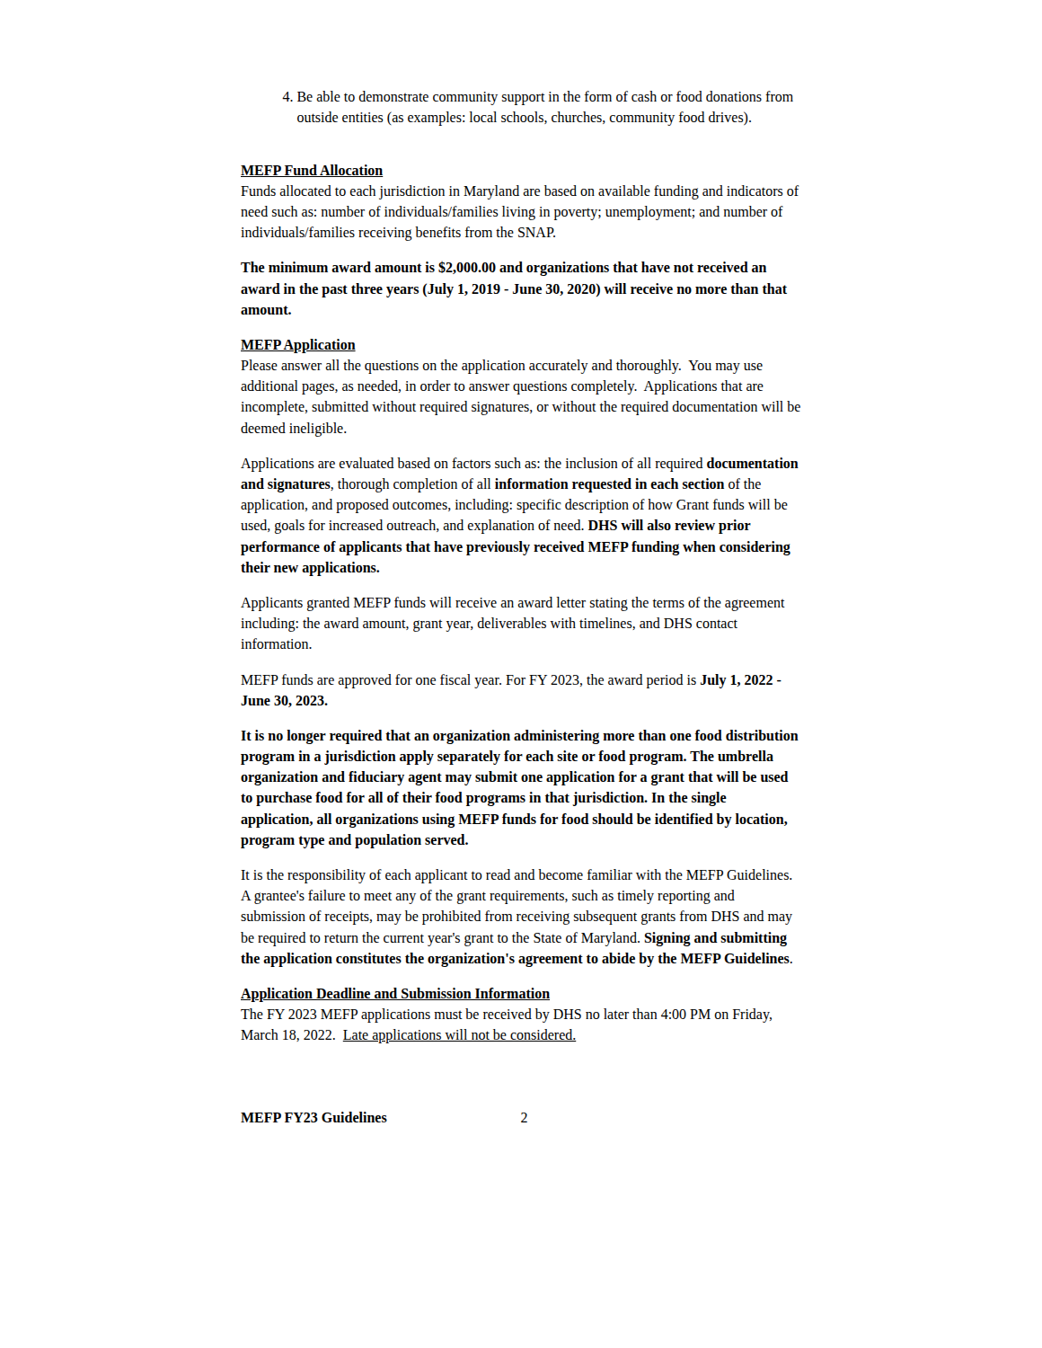Be able to demonstrate community support in the form of cash or food donations from outside entities (as examples: local schools, churches, community food drives).
MEFP Fund Allocation
Funds allocated to each jurisdiction in Maryland are based on available funding and indicators of need such as: number of individuals/families living in poverty; unemployment; and number of individuals/families receiving benefits from the SNAP.
The minimum award amount is $2,000.00 and organizations that have not received an award in the past three years (July 1, 2019 - June 30, 2020) will receive no more than that amount.
MEFP Application
Please answer all the questions on the application accurately and thoroughly. You may use additional pages, as needed, in order to answer questions completely. Applications that are incomplete, submitted without required signatures, or without the required documentation will be deemed ineligible.
Applications are evaluated based on factors such as: the inclusion of all required documentation and signatures, thorough completion of all information requested in each section of the application, and proposed outcomes, including: specific description of how Grant funds will be used, goals for increased outreach, and explanation of need. DHS will also review prior performance of applicants that have previously received MEFP funding when considering their new applications.
Applicants granted MEFP funds will receive an award letter stating the terms of the agreement including: the award amount, grant year, deliverables with timelines, and DHS contact information.
MEFP funds are approved for one fiscal year. For FY 2023, the award period is July 1, 2022 - June 30, 2023.
It is no longer required that an organization administering more than one food distribution program in a jurisdiction apply separately for each site or food program. The umbrella organization and fiduciary agent may submit one application for a grant that will be used to purchase food for all of their food programs in that jurisdiction. In the single application, all organizations using MEFP funds for food should be identified by location, program type and population served.
It is the responsibility of each applicant to read and become familiar with the MEFP Guidelines. A grantee's failure to meet any of the grant requirements, such as timely reporting and submission of receipts, may be prohibited from receiving subsequent grants from DHS and may be required to return the current year's grant to the State of Maryland. Signing and submitting the application constitutes the organization's agreement to abide by the MEFP Guidelines.
Application Deadline and Submission Information
The FY 2023 MEFP applications must be received by DHS no later than 4:00 PM on Friday, March 18, 2022. Late applications will not be considered.
MEFP FY23 Guidelines 2